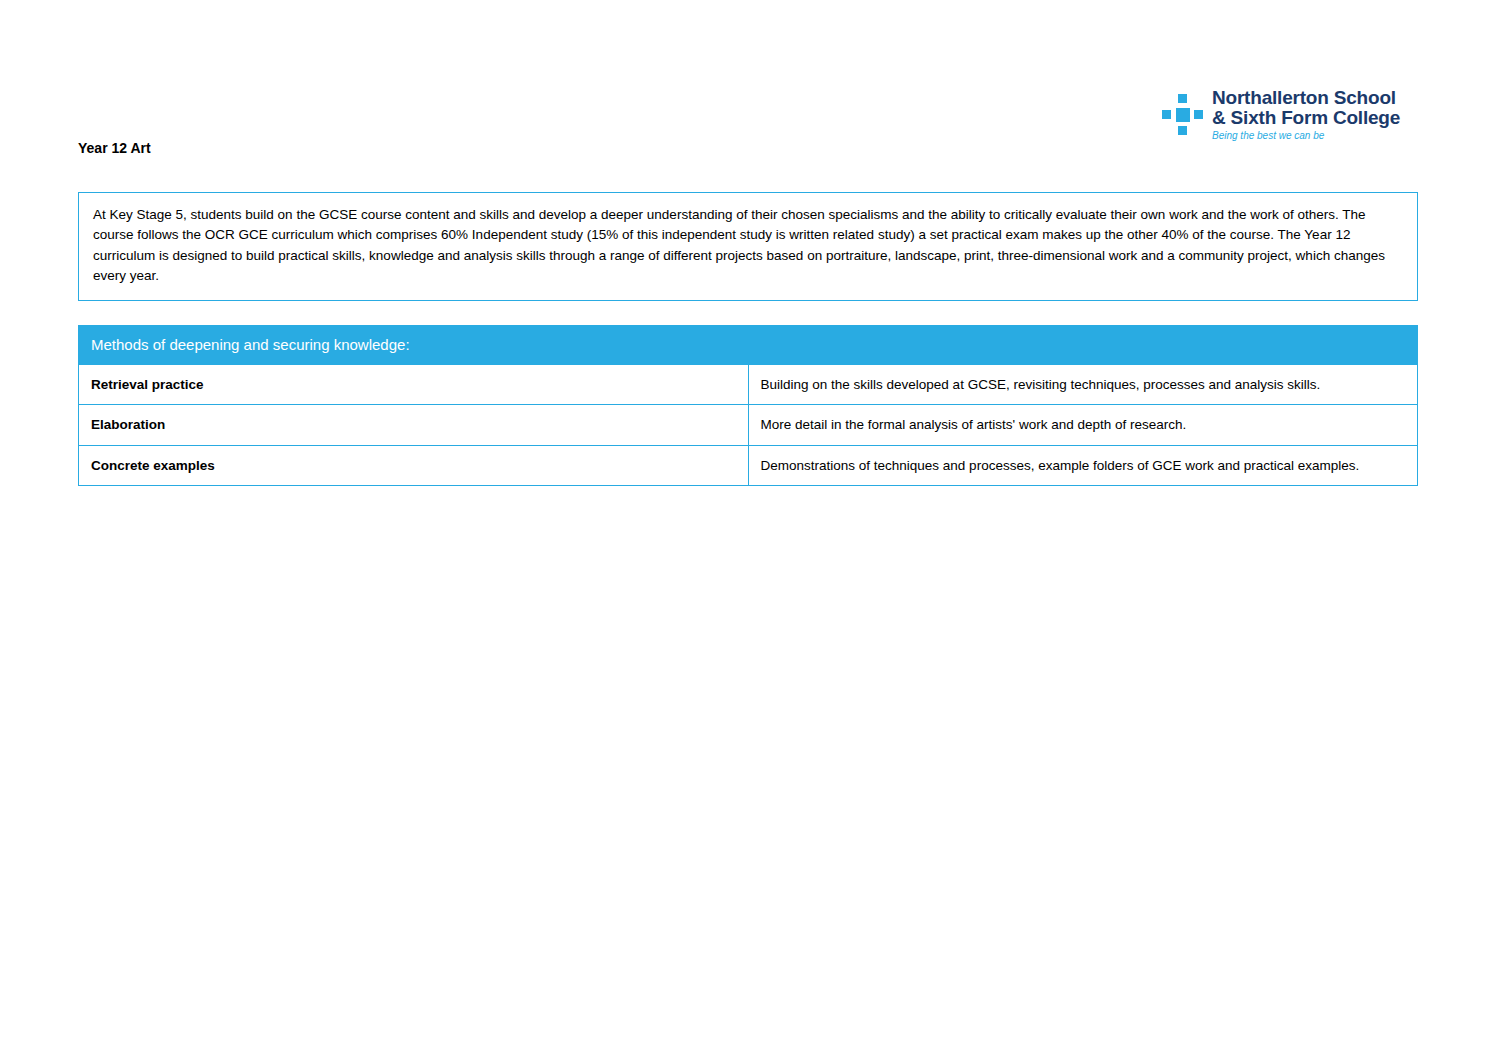Northallerton School
& Sixth Form College
Being the best we can be
Year 12 Art
At Key Stage 5, students build on the GCSE course content and skills and develop a deeper understanding of their chosen specialisms and the ability to critically evaluate their own work and the work of others. The course follows the OCR GCE curriculum which comprises 60% Independent study (15% of this independent study is written related study) a set practical exam makes up the other 40% of the course. The Year 12 curriculum is designed to build practical skills, knowledge and analysis skills through a range of different projects based on portraiture, landscape, print, three-dimensional work and a community project, which changes every year.
| Methods of deepening and securing knowledge: |
| --- |
| Retrieval practice | Building on the skills developed at GCSE, revisiting techniques, processes and analysis skills. |
| Elaboration | More detail in the formal analysis of artists' work and depth of research. |
| Concrete examples | Demonstrations of techniques and processes, example folders of GCE work and practical examples. |